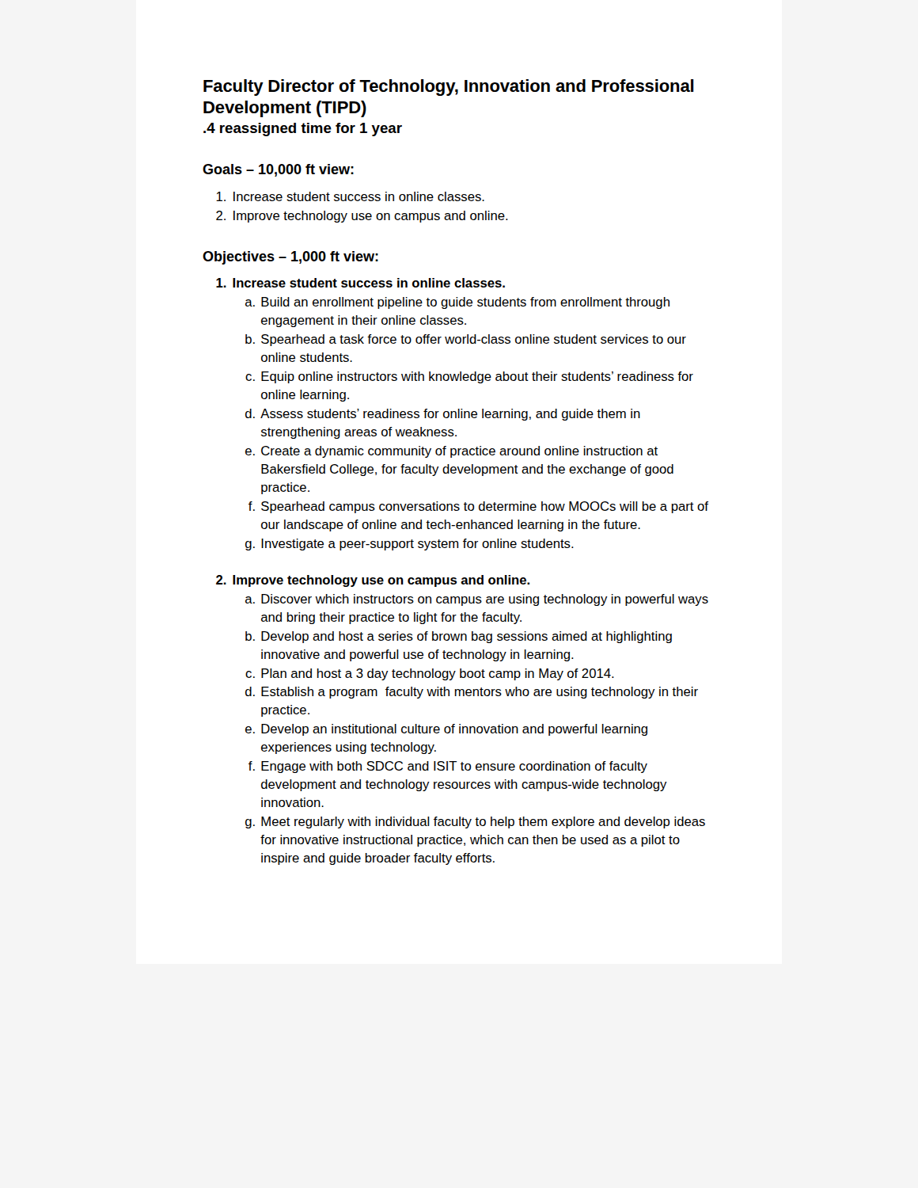Faculty Director of Technology, Innovation and Professional Development (TIPD)
.4 reassigned time for 1 year
Goals – 10,000 ft view:
Increase student success in online classes.
Improve technology use on campus and online.
Objectives – 1,000 ft view:
Increase student success in online classes.
Build an enrollment pipeline to guide students from enrollment through engagement in their online classes.
Spearhead a task force to offer world-class online student services to our online students.
Equip online instructors with knowledge about their students’ readiness for online learning.
Assess students’ readiness for online learning, and guide them in strengthening areas of weakness.
Create a dynamic community of practice around online instruction at Bakersfield College, for faculty development and the exchange of good practice.
Spearhead campus conversations to determine how MOOCs will be a part of our landscape of online and tech-enhanced learning in the future.
Investigate a peer-support system for online students.
Improve technology use on campus and online.
Discover which instructors on campus are using technology in powerful ways and bring their practice to light for the faculty.
Develop and host a series of brown bag sessions aimed at highlighting innovative and powerful use of technology in learning.
Plan and host a 3 day technology boot camp in May of 2014.
Establish a program faculty with mentors who are using technology in their practice.
Develop an institutional culture of innovation and powerful learning experiences using technology.
Engage with both SDCC and ISIT to ensure coordination of faculty development and technology resources with campus-wide technology innovation.
Meet regularly with individual faculty to help them explore and develop ideas for innovative instructional practice, which can then be used as a pilot to inspire and guide broader faculty efforts.